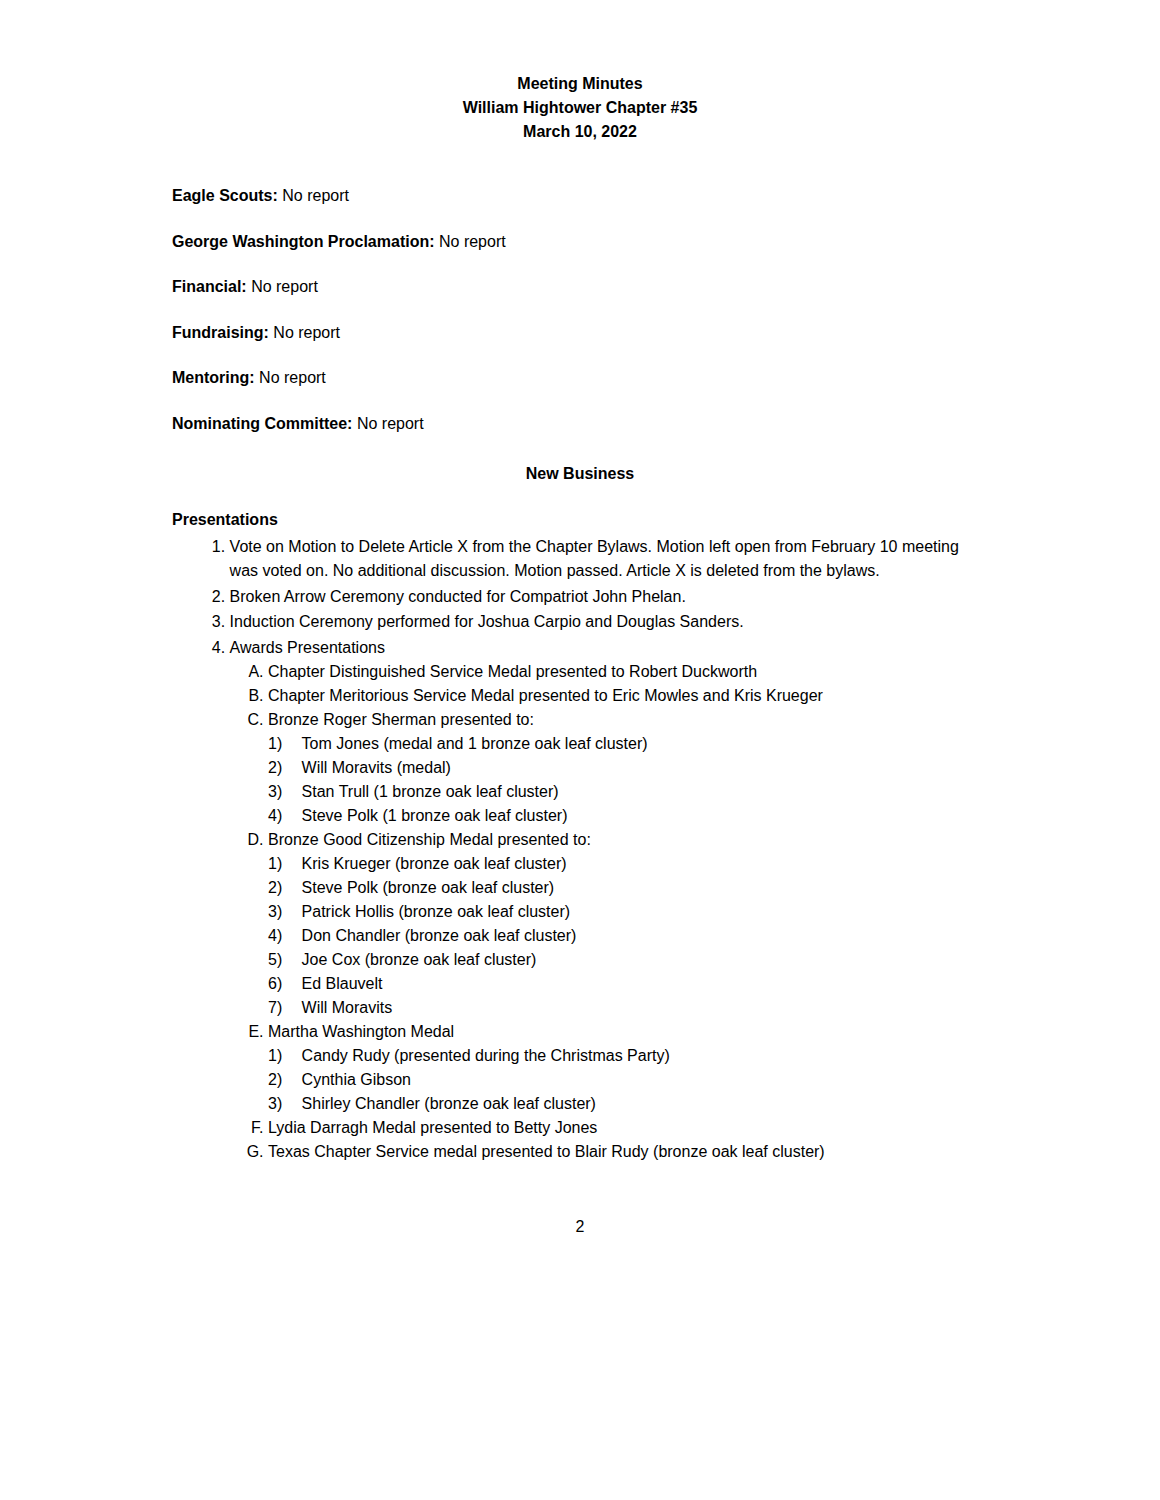Meeting Minutes
William Hightower Chapter #35
March 10, 2022
Eagle Scouts: No report
George Washington Proclamation: No report
Financial: No report
Fundraising: No report
Mentoring: No report
Nominating Committee: No report
New Business
Presentations
Vote on Motion to Delete Article X from the Chapter Bylaws. Motion left open from February 10 meeting was voted on. No additional discussion. Motion passed. Article X is deleted from the bylaws.
Broken Arrow Ceremony conducted for Compatriot John Phelan.
Induction Ceremony performed for Joshua Carpio and Douglas Sanders.
Awards Presentations
Chapter Distinguished Service Medal presented to Robert Duckworth
Chapter Meritorious Service Medal presented to Eric Mowles and Kris Krueger
Bronze Roger Sherman presented to:
1) Tom Jones (medal and 1 bronze oak leaf cluster)
2) Will Moravits (medal)
3) Stan Trull (1 bronze oak leaf cluster)
4) Steve Polk (1 bronze oak leaf cluster)
Bronze Good Citizenship Medal presented to:
1) Kris Krueger (bronze oak leaf cluster)
2) Steve Polk (bronze oak leaf cluster)
3) Patrick Hollis (bronze oak leaf cluster)
4) Don Chandler (bronze oak leaf cluster)
5) Joe Cox (bronze oak leaf cluster)
6) Ed Blauvelt
7) Will Moravits
Martha Washington Medal
1) Candy Rudy (presented during the Christmas Party)
2) Cynthia Gibson
3) Shirley Chandler (bronze oak leaf cluster)
Lydia Darragh Medal presented to Betty Jones
Texas Chapter Service medal presented to Blair Rudy (bronze oak leaf cluster)
2